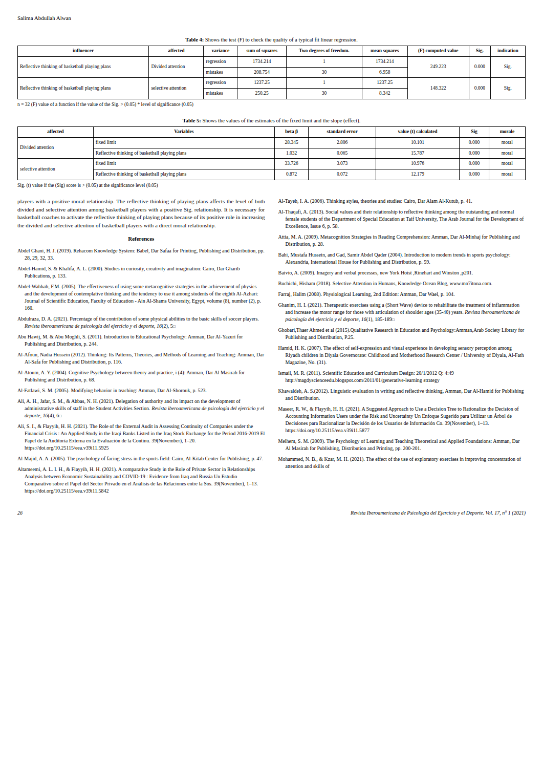Salima Abdullah Alwan
Table 4: Shows the test (F) to check the quality of a typical fit linear regression.
| influencer | affected | variance | sum of squares | Two degrees of freedom. | mean squares | (F) computed value | Sig. | indication |
| --- | --- | --- | --- | --- | --- | --- | --- | --- |
| Reflective thinking of basketball playing plans | Divided attention | regression | 1734.214 | 1 | 1734.214 | 249.223 | 0.000 | Sig. |
| mistakes | 208.754 | 30 | 6.958 |
| Reflective thinking of basketball playing plans | selective attention | regression | 1237.25 | 1 | 1237.25 | 148.322 | 0.000 | Sig. |
| mistakes | 250.25 | 30 | 8.342 |
n = 32 (F) value of a function if the value of the Sig. > (0.05) * level of significance (0.05)
Table 5: Shows the values of the estimates of the fixed limit and the slope (effect).
| affected | Variables | beta β | standard error | value (t) calculated | Sig | morale |
| --- | --- | --- | --- | --- | --- | --- |
| Divided attention | fixed limit | 28.345 | 2.806 | 10.101 | 0.000 | moral |
| Reflective thinking of basketball playing plans | 1.032 | 0.065 | 15.787 | 0.000 | moral |
| selective attention | fixed limit | 33.726 | 3.073 | 10.976 | 0.000 | moral |
| Reflective thinking of basketball playing plans | 0.872 | 0.072 | 12.179 | 0.000 | moral |
Sig. (t) value if the (Sig) score is > (0.05) at the significance level (0.05)
players with a positive moral relationship. The reflective thinking of playing plans affects the level of both divided and selective attention among basketball players with a positive Sig. relationship. It is necessary for basketball coaches to activate the reflective thinking of playing plans because of its positive role in increasing the divided and selective attention of basketball players with a direct moral relationship.
References
Abdel Ghani, H. J. (2019). Rehacom Knowledge System: Babel, Dar Safaa for Printing, Publishing and Distribution, pp. 28, 29, 32, 33.
Abdel-Hamid, S. & Khalifa, A. L. (2000). Studies in curiosity, creativity and imagination: Cairo, Dar Gharib Publications, p. 133.
Abdel-Wahhab, F.M. (2005). The effectiveness of using some metacognitive strategies in the achievement of physics and the development of contemplative thinking and the tendency to use it among students of the eighth Al-Azhari: Journal of Scientific Education, Faculty of Education - Ain Al-Shams University, Egypt, volume (8), number (2), p. 160.
Abdulraza, D. A. (2021). Percentage of the contribution of some physical abilities to the basic skills of soccer players. Revista iberoamericana de psicología del ejercicio y el deporte, 16(2), 5□
Abu Hawij, M. & Abu Moghli, S. (2011). Introduction to Educational Psychology: Amman, Dar Al-Yazuri for Publishing and Distribution, p. 244.
Al-Afoun, Nadia Hussein (2012). Thinking: Its Patterns, Theories, and Methods of Learning and Teaching: Amman, Dar Al-Safa for Publishing and Distribution, p. 116.
Al-Atoum, A. Y. (2004). Cognitive Psychology between theory and practice, i (4): Amman, Dar Al Masirah for Publishing and Distribution, p. 68.
Al-Fatlawi, S. M. (2005). Modifying behavior in teaching: Amman, Dar Al-Shorouk, p. 523.
Ali, A. H., Jafar, S. M., & Abbas, N. H. (2021). Delegation of authority and its impact on the development of administrative skills of staff in the Student Activities Section. Revista iberoamericana de psicología del ejercicio y el deporte, 16(4), 6□
Ali, S. I., & Flayyih, H. H. (2021). The Role of the External Audit in Assessing Continuity of Companies under the Financial Crisis : An Applied Study in the Iraqi Banks Listed in the Iraq Stock Exchange for the Period 2016-2019 El Papel de la Auditoría Externa en la Evaluación de la Continu. 39(November), 1–20. https://doi.org/10.25115/eea.v39i11.5925
Al-Majid, A. A. (2005). The psychology of facing stress in the sports field: Cairo, Al-Kitab Center for Publishing, p. 47.
Altameemi, A. L. I. H., & Flayyih, H. H. (2021). A comparative Study in the Role of Private Sector in Relationships Analysis between Economic Sustainability and COVID-19 : Evidence from Iraq and Russia Un Estudio Comparativo sobre el Papel del Sector Privado en el Análisis de las Relaciones entre la Sos. 39(November), 1–13. https://doi.org/10.25115/eea.v39i11.5842
Al-Tayeb, I. A. (2006). Thinking styles, theories and studies: Cairo, Dar Alam Al-Kutub, p. 41.
Al-Thaqafi, A. (2013). Social values and their relationship to reflective thinking among the outstanding and normal female students of the Department of Special Education at Taif University, The Arab Journal for the Development of Excellence, Issue 6, p. 58.
Attia, M. A. (2009). Metacognition Strategies in Reading Comprehension: Amman, Dar Al-Minhaj for Publishing and Distribution, p. 28.
Bahi, Mustafa Hussein, and Gad, Samir Abdel Qader (2004). Introduction to modern trends in sports psychology: Alexandria, International House for Publishing and Distribution, p. 59.
Baivio, A. (2009). Imagery and verbal processes, new York Hoist ,Rinehart and Winston ,p201.
Buchichi, Hisham (2018). Selective Attention in Humans, Knowledge Ocean Blog, www.mo7itona.com.
Farraj, Halim (2008). Physiological Learning, 2nd Edition: Amman, Dar Wael, p. 104.
Ghanim, H. I. (2021). Therapeutic exercises using a (Short Wave) device to rehabilitate the treatment of inflammation and increase the motor range for those with articulation of shoulder ages (35-40) years. Revista iberoamericana de psicología del ejercicio y el deporte, 16(1), 185-189□
Ghobari,Thaer Ahmed et al (2015).Qualitative Research in Education and Psychology:Amman,Arab Society Library for Publishing and Distribution, P.25.
Hamid, H. K. (2007). The effect of self-expression and visual experience in developing sensory perception among Riyadh children in Diyala Governorate: Childhood and Motherhood Research Center / University of Diyala, Al-Fath Magazine, No. (31).
Ismail, M. R. (2011). Scientific Education and Curriculum Design: 20/1/2012 Q: 4:49 http://magdyscienceedu.blogspot.com/2011/01/generative-learning strategy
Khawaldeh, A. S.(2012). Linguistic evaluation in writing and reflective thinking, Amman, Dar Al-Hamid for Publishing and Distribution.
Maseer, R. W., & Flayyih, H. H. (2021). A Suggested Approach to Use a Decision Tree to Rationalize the Decision of Accounting Information Users under the Risk and Uncertainty Un Enfoque Sugerido para Utilizar un Árbol de Decisiones para Racionalizar la Decisión de los Usuarios de Información Co. 39(November), 1–13. https://doi.org/10.25115/eea.v39i11.5877
Melhem, S. M. (2009). The Psychology of Learning and Teaching Theoretical and Applied Foundations: Amman, Dar Al Masirah for Publishing, Distribution and Printing, pp. 200-201.
Mohammed, N. B., & Kzar, M. H. (2021). The effect of the use of exploratory exercises in improving concentration of attention and skills of
26
Revista Iberoamericana de Psicología del Ejercicio y el Deporte. Vol. 17, n° 1 (2021)